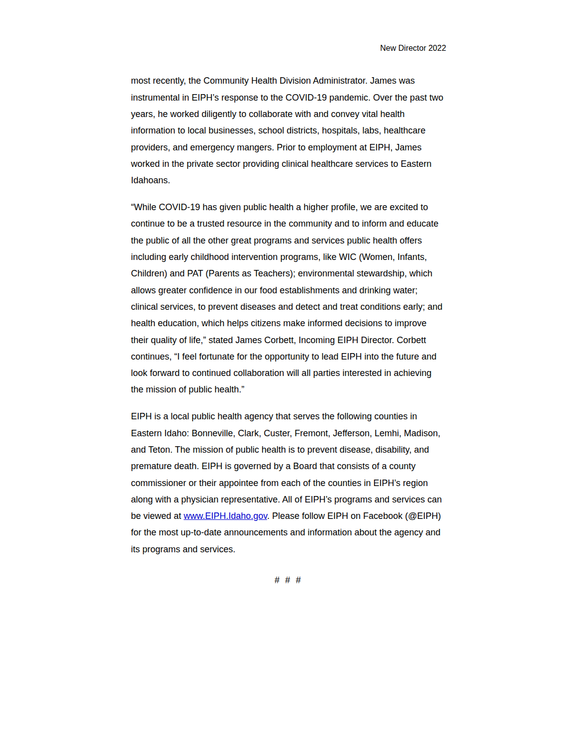New Director 2022
most recently, the Community Health Division Administrator. James was instrumental in EIPH’s response to the COVID-19 pandemic. Over the past two years, he worked diligently to collaborate with and convey vital health information to local businesses, school districts, hospitals, labs, healthcare providers, and emergency mangers. Prior to employment at EIPH, James worked in the private sector providing clinical healthcare services to Eastern Idahoans.
“While COVID-19 has given public health a higher profile, we are excited to continue to be a trusted resource in the community and to inform and educate the public of all the other great programs and services public health offers including early childhood intervention programs, like WIC (Women, Infants, Children) and PAT (Parents as Teachers); environmental stewardship, which allows greater confidence in our food establishments and drinking water; clinical services, to prevent diseases and detect and treat conditions early; and health education, which helps citizens make informed decisions to improve their quality of life,” stated James Corbett, Incoming EIPH Director. Corbett continues, “I feel fortunate for the opportunity to lead EIPH into the future and look forward to continued collaboration will all parties interested in achieving the mission of public health.”
EIPH is a local public health agency that serves the following counties in Eastern Idaho: Bonneville, Clark, Custer, Fremont, Jefferson, Lemhi, Madison, and Teton. The mission of public health is to prevent disease, disability, and premature death. EIPH is governed by a Board that consists of a county commissioner or their appointee from each of the counties in EIPH’s region along with a physician representative. All of EIPH’s programs and services can be viewed at www.EIPH.Idaho.gov. Please follow EIPH on Facebook (@EIPH) for the most up-to-date announcements and information about the agency and its programs and services.
# # #